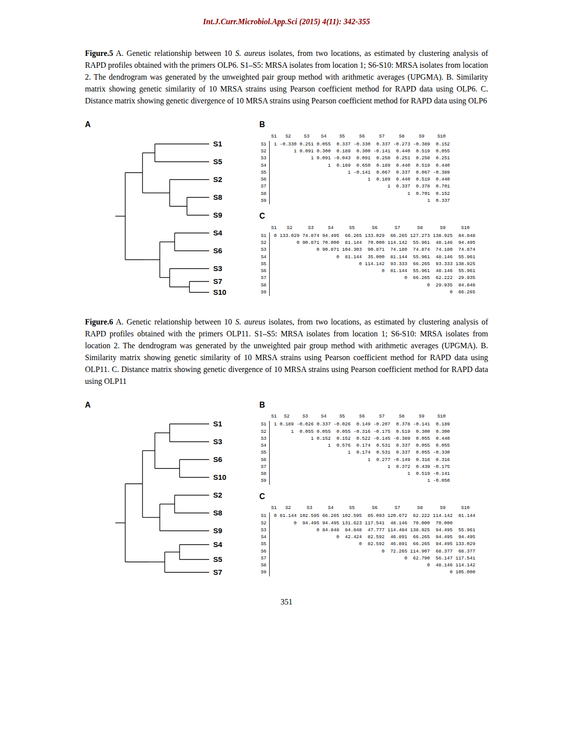Int.J.Curr.Microbiol.App.Sci (2015) 4(11): 342-355
Figure.5 A. Genetic relationship between 10 S. aureus isolates, from two locations, as estimated by clustering analysis of RAPD profiles obtained with the primers OLP6. S1–S5: MRSA isolates from location 1; S6-S10: MRSA isolates from location 2. The dendrogram was generated by the unweighted pair group method with arithmetic averages (UPGMA). B. Similarity matrix showing genetic similarity of 10 MRSA strains using Pearson coefficient method for RAPD data using OLP6. C. Distance matrix showing genetic divergence of 10 MRSA strains using Pearson coefficient method for RAPD data using OLP6
A
S1 S5 S2 S8 S9 S4 S6 S3 S7 S10
B
| | S1 | S2 | S3 | S4 | S5 | S6 | S7 | S8 | S9 | S10 |
| --- | --- | --- | --- | --- | --- | --- | --- | --- | --- | --- |
| S1 | 1 | -0.330 | 0.251 | 0.055 | 0.337 | -0.330 | 0.337 | -0.273 | -0.389 | 0.152 |
| S2 | | 1 | 0.091 | 0.300 | 0.189 | 0.300 | -0.141 | 0.440 | 0.519 | 0.055 |
| S3 | | | 1 | 0.091 | -0.043 | 0.091 | 0.258 | 0.251 | 0.258 | 0.251 |
| S4 | | | | 1 | 0.189 | 0.650 | 0.189 | 0.440 | 0.519 | 0.440 |
| S5 | | | | | 1 | -0.141 | 0.067 | 0.337 | 0.067 | -0.389 |
| S6 | | | | | | 1 | 0.189 | 0.440 | 0.519 | 0.440 |
| S7 | | | | | | | 1 | 0.337 | 0.378 | 0.701 |
| S8 | | | | | | | | 1 | 0.701 | 0.152 |
| S9 | | | | | | | | | 1 | 0.337 |
C
| | S1 | S2 | S3 | S4 | S5 | S6 | S7 | S8 | S9 | S10 |
| --- | --- | --- | --- | --- | --- | --- | --- | --- | --- | --- |
| S1 | 0 | 133.029 | 74.874 | 94.495 | 66.265 | 133.029 | 66.265 | 127.273 | 138.925 | 84.848 |
| S2 | | 0 | 90.871 | 70.000 | 81.144 | 70.000 | 114.142 | 55.961 | 48.146 | 94.495 |
| S3 | | | 0 | 90.871 | 104.303 | 90.871 | 74.180 | 74.874 | 74.180 | 74.874 |
| S4 | | | | 0 | 81.144 | 35.000 | 81.144 | 55.961 | 48.146 | 55.961 |
| S5 | | | | | 0 | 114.142 | 93.333 | 66.265 | 93.333 | 138.925 |
| S6 | | | | | | 0 | 81.144 | 55.961 | 48.146 | 55.961 |
| S7 | | | | | | | 0 | 66.265 | 62.222 | 29.935 |
| S8 | | | | | | | | 0 | 29.935 | 84.848 |
| S9 | | | | | | | | | 0 | 66.265 |
Figure.6 A. Genetic relationship between 10 S. aureus isolates, from two locations, as estimated by clustering analysis of RAPD profiles obtained with the primers OLP11. S1–S5: MRSA isolates from location 1; S6-S10: MRSA isolates from location 2. The dendrogram was generated by the unweighted pair group method with arithmetic averages (UPGMA). B. Similarity matrix showing genetic similarity of 10 MRSA strains using Pearson coefficient method for RAPD data using OLP11. C. Distance matrix showing genetic divergence of 10 MRSA strains using Pearson coefficient method for RAPD data using OLP11
A
S1 S3 S6 S10 S2 S8 S9 S4 S5 S7
B
| | S1 | S2 | S3 | S4 | S5 | S6 | S7 | S8 | S9 | S10 |
| --- | --- | --- | --- | --- | --- | --- | --- | --- | --- | --- |
| S1 | 1 | 0.189 | -0.026 | 0.337 | -0.026 | 0.149 | -0.207 | 0.378 | -0.141 | 0.189 |
| S2 | | 1 | 0.055 | 0.055 | 0.055 | -0.316 | -0.175 | 0.519 | 0.300 | 0.300 |
| S3 | | | 1 | 0.152 | 0.152 | 0.522 | -0.145 | -0.389 | 0.055 | 0.440 |
| S4 | | | | 1 | 0.576 | 0.174 | 0.531 | 0.337 | 0.055 | 0.055 |
| S5 | | | | | 1 | 0.174 | 0.531 | 0.337 | 0.055 | -0.330 |
| S6 | | | | | | 1 | 0.277 | -0.149 | 0.316 | 0.316 |
| S7 | | | | | | | 1 | 0.372 | 0.439 | -0.175 |
| S8 | | | | | | | | 1 | 0.519 | -0.141 |
| S9 | | | | | | | | | 1 | -0.050 |
C
| | S1 | S2 | S3 | S4 | S5 | S6 | S7 | S8 | S9 | S10 |
| --- | --- | --- | --- | --- | --- | --- | --- | --- | --- | --- |
| S1 | 0 | 81.144 | 102.595 | 66.265 | 102.595 | 85.093 | 120.672 | 62.222 | 114.142 | 81.144 |
| S2 | | 0 | 94.495 | 94.495 | 131.623 | 117.541 | 48.146 | 70.000 | 70.000 | |
| S3 | | | 0 | 84.848 | 84.848 | 47.777 | 114.484 | 138.925 | 94.495 | 55.961 |
| S4 | | | | 0 | 42.424 | 82.592 | 46.891 | 66.265 | 94.495 | 94.495 |
| S5 | | | | | 0 | 82.592 | 46.891 | 66.265 | 94.495 | 133.029 |
| S6 | | | | | | 0 | 72.265 | 114.907 | 68.377 | 68.377 |
| S7 | | | | | | | 0 | 62.790 | 56.147 | 117.541 |
| S8 | | | | | | | | 0 | 48.146 | 114.142 |
| S9 | | | | | | | | | 0 | 105.000 |
351